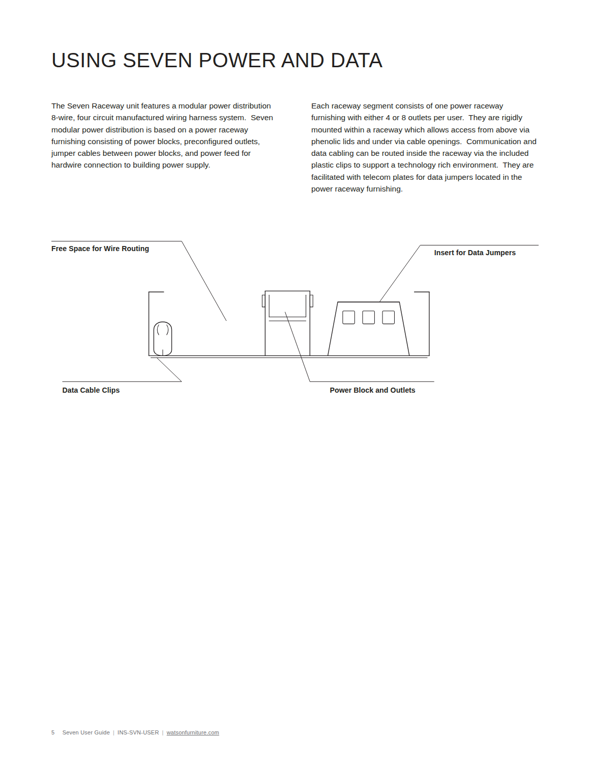Using Seven Power and Data
The Seven Raceway unit features a modular power distribution 8-wire, four circuit manufactured wiring harness system. Seven modular power distribution is based on a power raceway furnishing consisting of power blocks, preconfigured outlets, jumper cables between power blocks, and power feed for hardwire connection to building power supply.
Each raceway segment consists of one power raceway furnishing with either 4 or 8 outlets per user. They are rigidly mounted within a raceway which allows access from above via phenolic lids and under via cable openings. Communication and data cabling can be routed inside the raceway via the included plastic clips to support a technology rich environment. They are facilitated with telecom plates for data jumpers located in the power raceway furnishing.
Cross-section of the Seven raceway showing cable routing space, data cable clips, power block with outlets, and an insert for data jumpers. Line drawing of a raceway channel. Labels point to free space for wire routing, data cable clips, the power block and outlets, and the insert for data jumpers. Free Space for Wire Routing Insert for Data Jumpers Data Cable Clips Power Block and Outlets
5 Seven User Guide|INS-SVN-USER|watsonfurniture.com